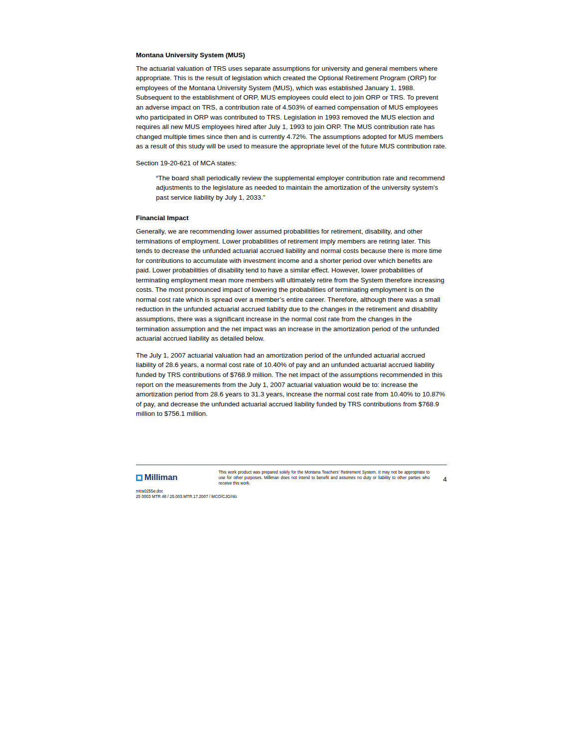Montana University System (MUS)
The actuarial valuation of TRS uses separate assumptions for university and general members where appropriate. This is the result of legislation which created the Optional Retirement Program (ORP) for employees of the Montana University System (MUS), which was established January 1, 1988. Subsequent to the establishment of ORP, MUS employees could elect to join ORP or TRS. To prevent an adverse impact on TRS, a contribution rate of 4.503% of earned compensation of MUS employees who participated in ORP was contributed to TRS. Legislation in 1993 removed the MUS election and requires all new MUS employees hired after July 1, 1993 to join ORP. The MUS contribution rate has changed multiple times since then and is currently 4.72%. The assumptions adopted for MUS members as a result of this study will be used to measure the appropriate level of the future MUS contribution rate.
Section 19-20-621 of MCA states:
“The board shall periodically review the supplemental employer contribution rate and recommend adjustments to the legislature as needed to maintain the amortization of the university system's past service liability by July 1, 2033.”
Financial Impact
Generally, we are recommending lower assumed probabilities for retirement, disability, and other terminations of employment. Lower probabilities of retirement imply members are retiring later. This tends to decrease the unfunded actuarial accrued liability and normal costs because there is more time for contributions to accumulate with investment income and a shorter period over which benefits are paid. Lower probabilities of disability tend to have a similar effect. However, lower probabilities of terminating employment mean more members will ultimately retire from the System therefore increasing costs. The most pronounced impact of lowering the probabilities of terminating employment is on the normal cost rate which is spread over a member’s entire career. Therefore, although there was a small reduction in the unfunded actuarial accrued liability due to the changes in the retirement and disability assumptions, there was a significant increase in the normal cost rate from the changes in the termination assumption and the net impact was an increase in the amortization period of the unfunded actuarial accrued liability as detailed below.
The July 1, 2007 actuarial valuation had an amortization period of the unfunded actuarial accrued liability of 28.6 years, a normal cost rate of 10.40% of pay and an unfunded actuarial accrued liability funded by TRS contributions of $768.9 million. The net impact of the assumptions recommended in this report on the measurements from the July 1, 2007 actuarial valuation would be to: increase the amortization period from 28.6 years to 31.3 years, increase the normal cost rate from 10.40% to 10.87% of pay, and decrease the unfunded actuarial accrued liability funded by TRS contributions from $768.9 million to $756.1 million.
Milliman
This work product was prepared solely for the Montana Teachers’ Retirement System. It may not be appropriate to use for other purposes. Milliman does not intend to benefit and assumes no duty or liability to other parties who receive this work.
4
mtra0255e.doc
25 0003 MTR 48 / 25.003.MTR.17.2007 / MCO/CJG/nlo